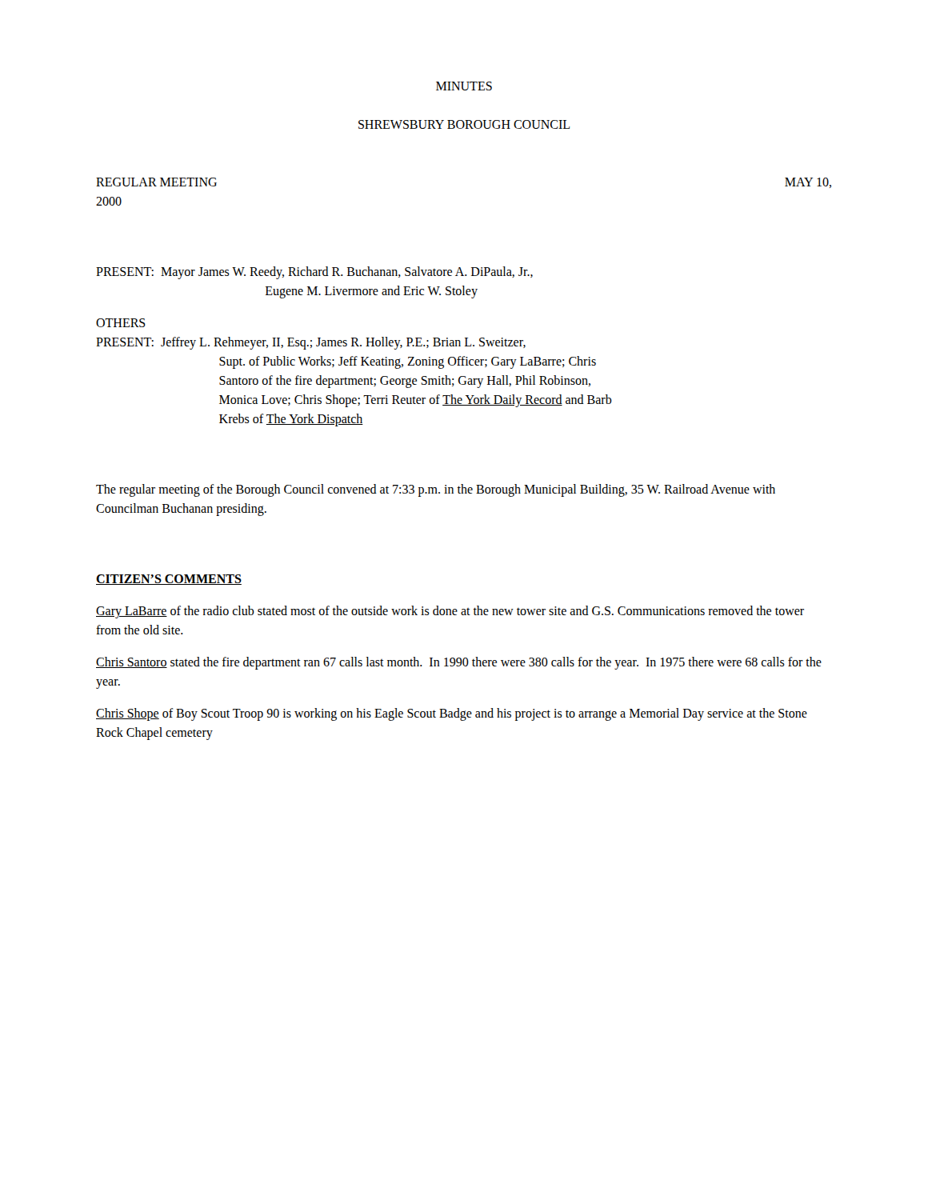MINUTES
SHREWSBURY BOROUGH COUNCIL
REGULAR MEETING MAY 10,
2000
PRESENT: Mayor James W. Reedy, Richard R. Buchanan, Salvatore A. DiPaula, Jr.,
Eugene M. Livermore and Eric W. Stoley
OTHERS
PRESENT: Jeffrey L. Rehmeyer, II, Esq.; James R. Holley, P.E.; Brian L. Sweitzer,
Supt. of Public Works; Jeff Keating, Zoning Officer; Gary LaBarre; Chris
Santoro of the fire department; George Smith; Gary Hall, Phil Robinson,
Monica Love; Chris Shope; Terri Reuter of The York Daily Record and Barb
Krebs of The York Dispatch
The regular meeting of the Borough Council convened at 7:33 p.m. in the Borough Municipal Building, 35 W. Railroad Avenue with Councilman Buchanan presiding.
CITIZEN’S COMMENTS
Gary LaBarre of the radio club stated most of the outside work is done at the new tower site and G.S. Communications removed the tower from the old site.
Chris Santoro stated the fire department ran 67 calls last month. In 1990 there were 380 calls for the year. In 1975 there were 68 calls for the year.
Chris Shope of Boy Scout Troop 90 is working on his Eagle Scout Badge and his project is to arrange a Memorial Day service at the Stone Rock Chapel cemetery